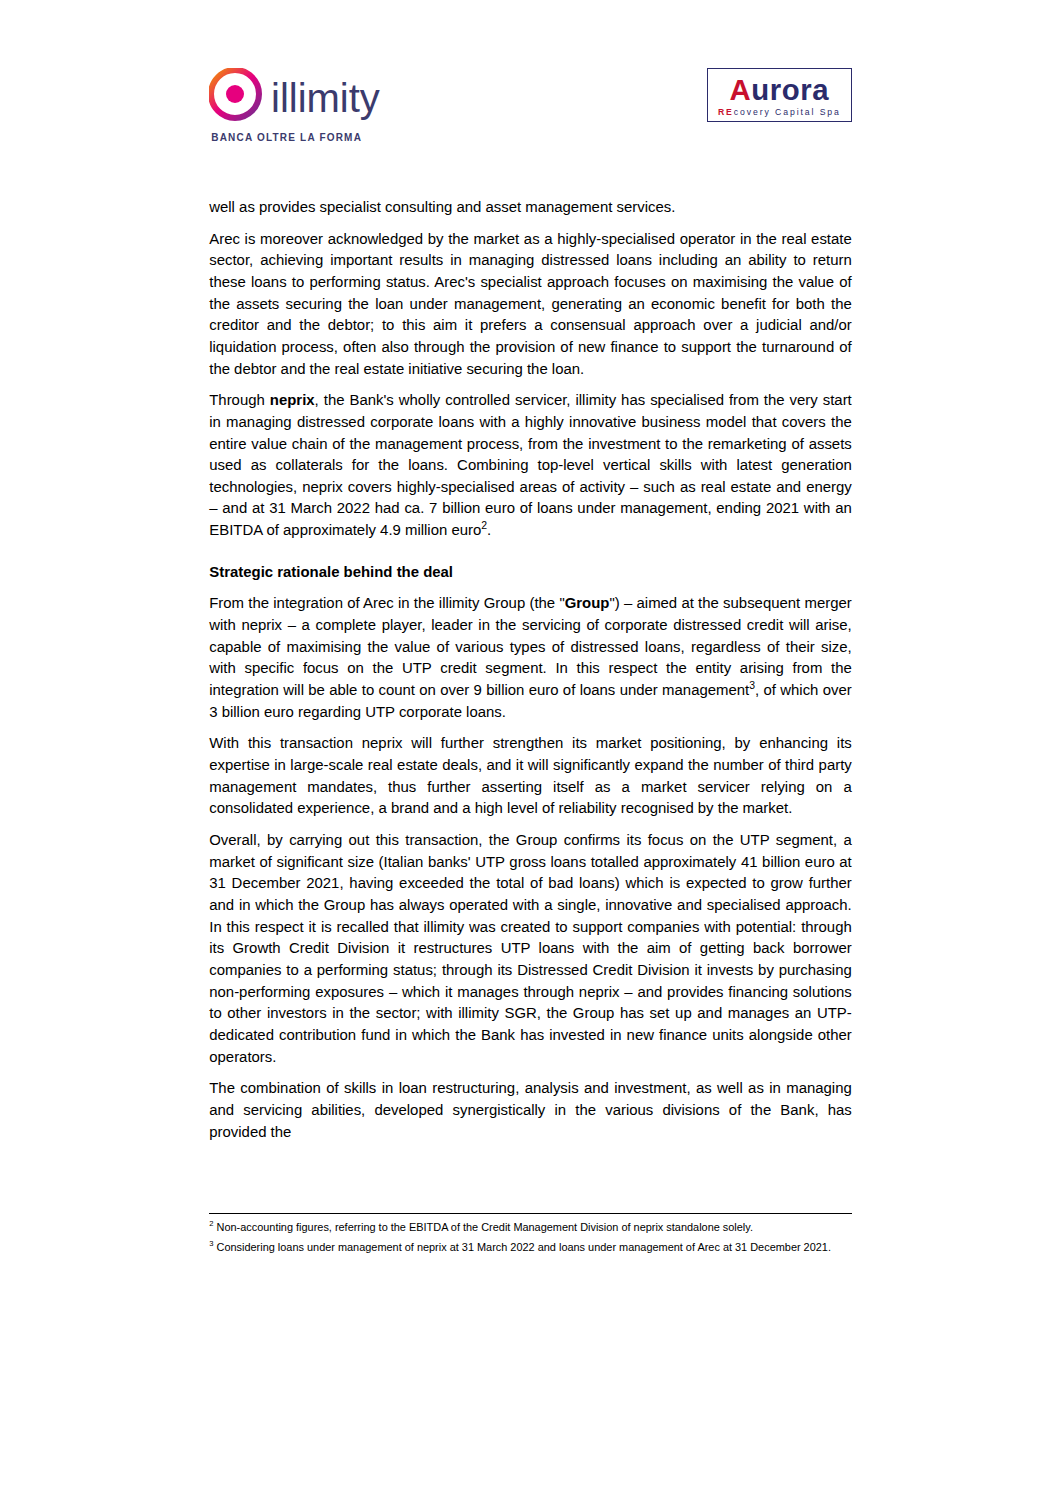illimity
BANCA OLTRE LA FORMA
Aurora
REcovery Capital Spa
well as provides specialist consulting and asset management services.
Arec is moreover acknowledged by the market as a highly-specialised operator in the real estate sector, achieving important results in managing distressed loans including an ability to return these loans to performing status. Arec's specialist approach focuses on maximising the value of the assets securing the loan under management, generating an economic benefit for both the creditor and the debtor; to this aim it prefers a consensual approach over a judicial and/or liquidation process, often also through the provision of new finance to support the turnaround of the debtor and the real estate initiative securing the loan.
Through neprix, the Bank's wholly controlled servicer, illimity has specialised from the very start in managing distressed corporate loans with a highly innovative business model that covers the entire value chain of the management process, from the investment to the remarketing of assets used as collaterals for the loans. Combining top-level vertical skills with latest generation technologies, neprix covers highly-specialised areas of activity – such as real estate and energy – and at 31 March 2022 had ca. 7 billion euro of loans under management, ending 2021 with an EBITDA of approximately 4.9 million euro2.
Strategic rationale behind the deal
From the integration of Arec in the illimity Group (the "Group") – aimed at the subsequent merger with neprix – a complete player, leader in the servicing of corporate distressed credit will arise, capable of maximising the value of various types of distressed loans, regardless of their size, with specific focus on the UTP credit segment. In this respect the entity arising from the integration will be able to count on over 9 billion euro of loans under management3, of which over 3 billion euro regarding UTP corporate loans.
With this transaction neprix will further strengthen its market positioning, by enhancing its expertise in large-scale real estate deals, and it will significantly expand the number of third party management mandates, thus further asserting itself as a market servicer relying on a consolidated experience, a brand and a high level of reliability recognised by the market.
Overall, by carrying out this transaction, the Group confirms its focus on the UTP segment, a market of significant size (Italian banks' UTP gross loans totalled approximately 41 billion euro at 31 December 2021, having exceeded the total of bad loans) which is expected to grow further and in which the Group has always operated with a single, innovative and specialised approach. In this respect it is recalled that illimity was created to support companies with potential: through its Growth Credit Division it restructures UTP loans with the aim of getting back borrower companies to a performing status; through its Distressed Credit Division it invests by purchasing non-performing exposures – which it manages through neprix – and provides financing solutions to other investors in the sector; with illimity SGR, the Group has set up and manages an UTP-dedicated contribution fund in which the Bank has invested in new finance units alongside other operators.
The combination of skills in loan restructuring, analysis and investment, as well as in managing and servicing abilities, developed synergistically in the various divisions of the Bank, has provided the
2 Non-accounting figures, referring to the EBITDA of the Credit Management Division of neprix standalone solely.
3 Considering loans under management of neprix at 31 March 2022 and loans under management of Arec at 31 December 2021.